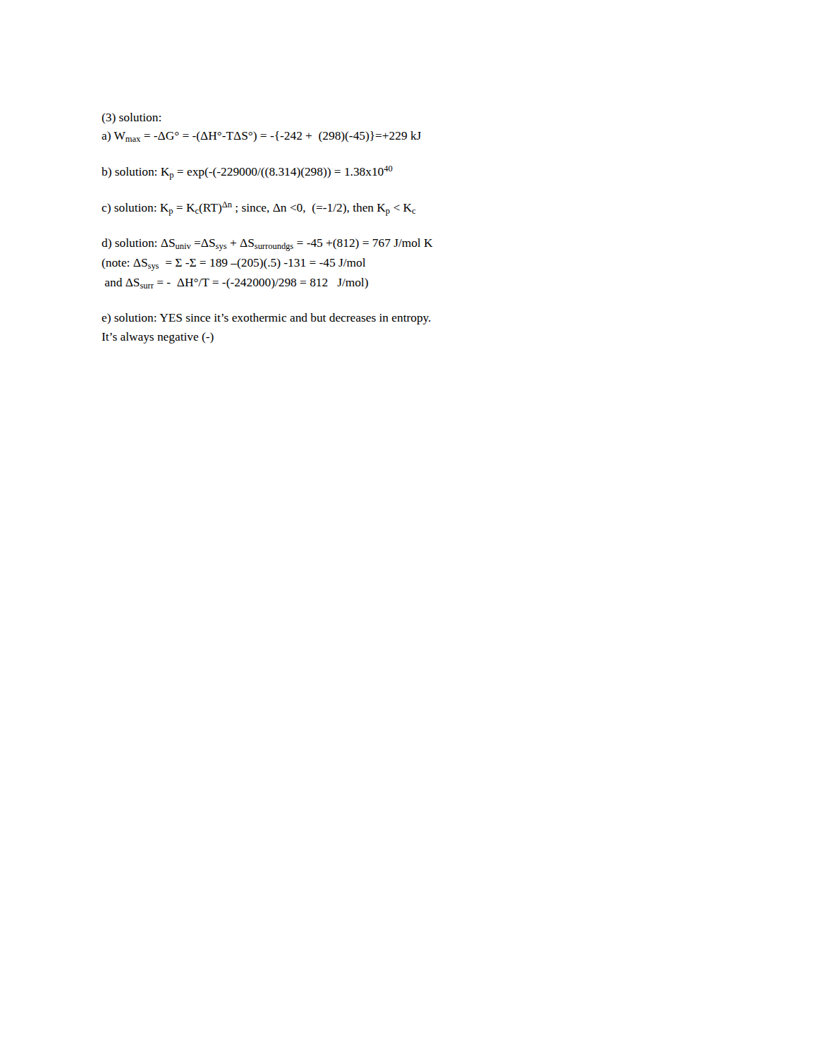(3) solution:
a) Wmax = -ΔG° = -(ΔH°-TΔS°) = -{-242 + (298)(-45)}=+229 kJ
b) solution: Kp = exp(-(-229000/((8.314)(298)) = 1.38x1040
c) solution: Kp = Kc(RT)Δn ; since, Δn <0, (=-1/2), then Kp < Kc
d) solution: ΔSuniv =ΔSsys + ΔSsurroundgs = -45 +(812) = 767 J/mol K
(note: ΔSsys = Σ -Σ = 189 –(205)(.5) -131 = -45 J/mol
and ΔSsurr = - ΔH°/T = -(-242000)/298 = 812 J/mol)
e) solution: YES since it’s exothermic and but decreases in entropy.
It’s always negative (-)